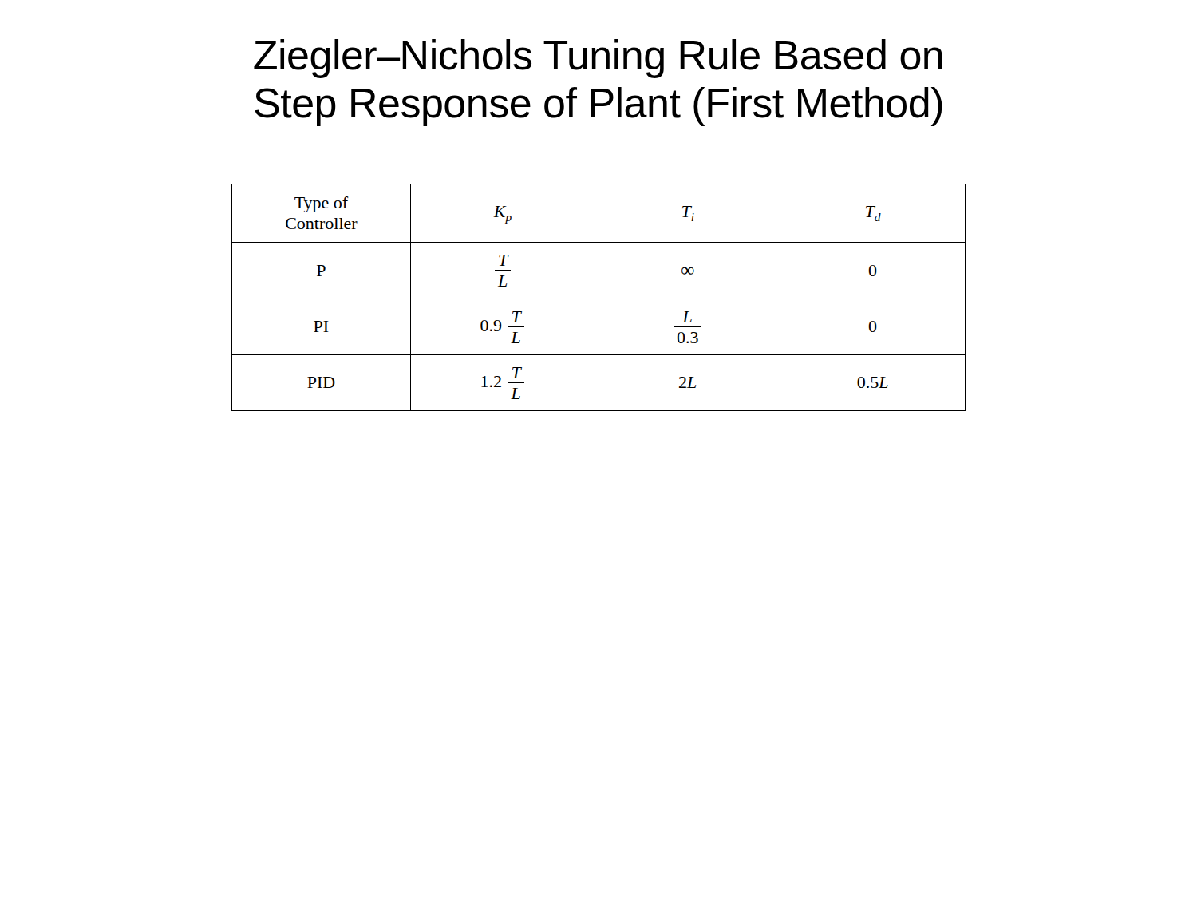Ziegler–Nichols Tuning Rule Based on
Step Response of Plant (First Method)
| Type of Controller | K p | T i | T d |
| --- | --- | --- | --- |
| P | T L | ∞ | 0 |
| PI | 0.9 T L | L 0.3 | 0 |
| PID | 1.2 T L | 2 L | 0.5 L |